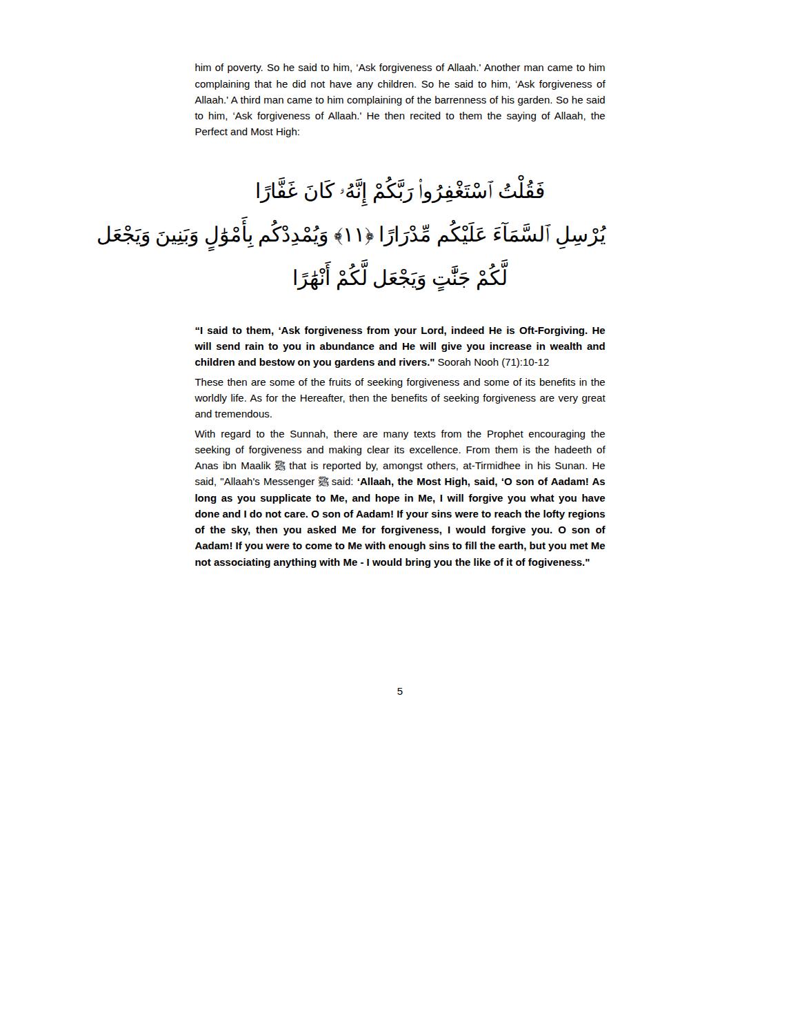him of poverty. So he said to him, ‘Ask forgiveness of Allaah.' Another man came to him complaining that he did not have any children. So he said to him, ‘Ask forgiveness of Allaah.' A third man came to him complaining of the barrenness of his garden. So he said to him, ‘Ask forgiveness of Allaah.' He then recited to them the saying of Allaah, the Perfect and Most High:
فَقُلْتُ ٱسْتَغْفِرُوا۟ رَبَّكُمْ إِنَّهُۥ كَانَ غَفَّارًا يُرْسِلِ ٱلسَّمَآءَ عَلَيْكُم مِّدْرَارًا ﴿١١﴾ وَيُمْدِدْكُم بِأَمْوَٰلٍ وَبَنِينَ وَيَجْعَل لَّكُمْ جَنَّٰتٍ وَيَجْعَل لَّكُمْ أَنْهَٰرًا
“I said to them, ‘Ask forgiveness from your Lord, indeed He is Oft-Forgiving. He will send rain to you in abundance and He will give you increase in wealth and children and bestow on you gardens and rivers." Soorah Nooh (71):10-12
These then are some of the fruits of seeking forgiveness and some of its benefits in the worldly life. As for the Hereafter, then the benefits of seeking forgiveness are very great and tremendous.
With regard to the Sunnah, there are many texts from the Prophet encouraging the seeking of forgiveness and making clear its excellence. From them is the hadeeth of Anas ibn Maalik ﷺ that is reported by, amongst others, at-Tirmidhee in his Sunan. He said, "Allaah's Messenger ﷺ said: ‘Allaah, the Most High, said, ‘O son of Aadam! As long as you supplicate to Me, and hope in Me, I will forgive you what you have done and I do not care. O son of Aadam! If your sins were to reach the lofty regions of the sky, then you asked Me for forgiveness, I would forgive you. O son of Aadam! If you were to come to Me with enough sins to fill the earth, but you met Me not associating anything with Me - I would bring you the like of it of fogiveness."
5